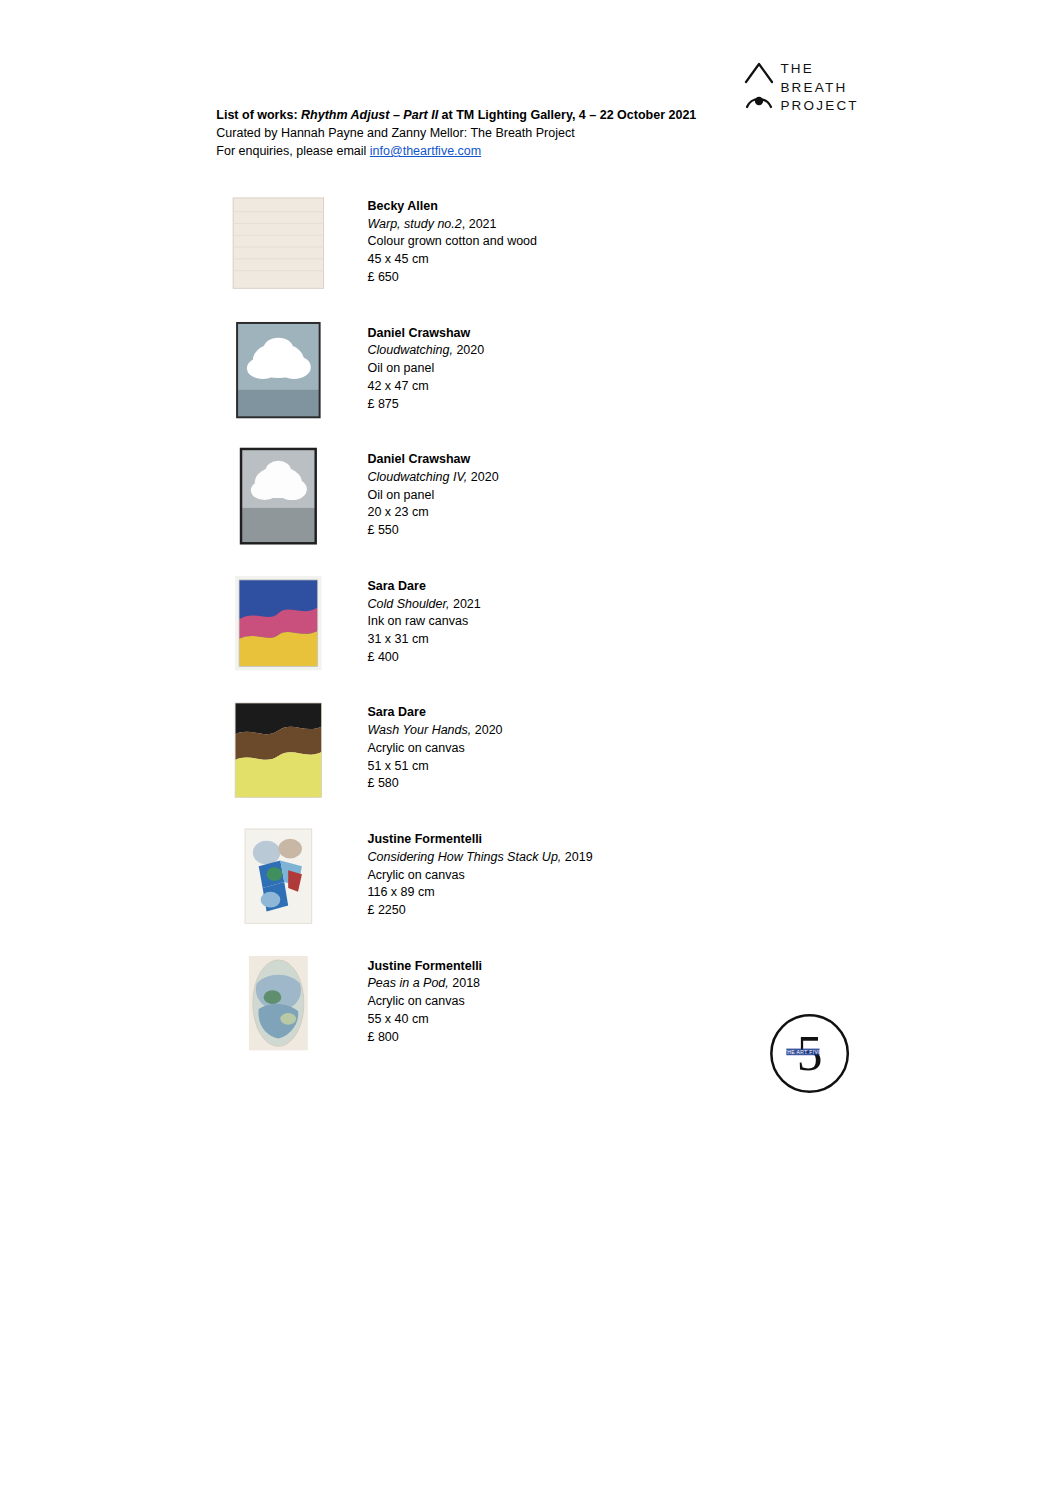THE
BREATH
PROJECT
List of works: Rhythm Adjust – Part II at TM Lighting Gallery, 4 – 22 October 2021
Curated by Hannah Payne and Zanny Mellor: The Breath Project
For enquiries, please email info@theartfive.com
Becky Allen
Warp, study no.2, 2021
Colour grown cotton and wood
45 x 45 cm
£ 650
Daniel Crawshaw
Cloudwatching, 2020
Oil on panel
42 x 47 cm
£ 875
Daniel Crawshaw
Cloudwatching IV, 2020
Oil on panel
20 x 23 cm
£ 550
Sara Dare
Cold Shoulder, 2021
Ink on raw canvas
31 x 31 cm
£ 400
Sara Dare
Wash Your Hands, 2020
Acrylic on canvas
51 x 51 cm
£ 580
Justine Formentelli
Considering How Things Stack Up, 2019
Acrylic on canvas
116 x 89 cm
£ 2250
Justine Formentelli
Peas in a Pod, 2018
Acrylic on canvas
55 x 40 cm
£ 800
5 THE ART FIVE